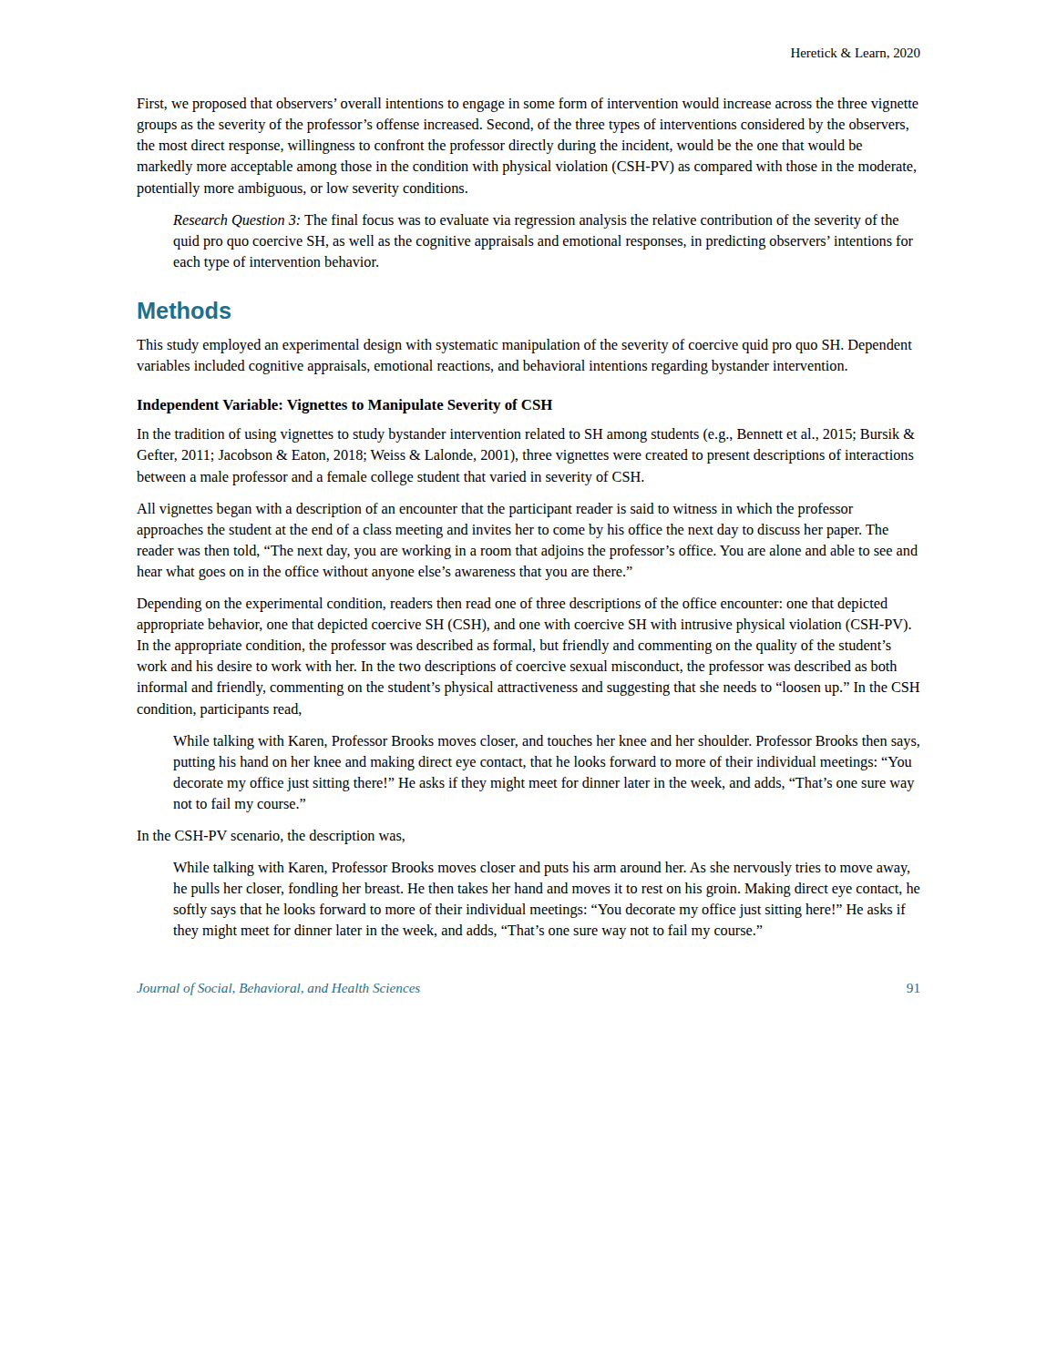Heretick & Learn, 2020
First, we proposed that observers’ overall intentions to engage in some form of intervention would increase across the three vignette groups as the severity of the professor’s offense increased. Second, of the three types of interventions considered by the observers, the most direct response, willingness to confront the professor directly during the incident, would be the one that would be markedly more acceptable among those in the condition with physical violation (CSH-PV) as compared with those in the moderate, potentially more ambiguous, or low severity conditions.
Research Question 3: The final focus was to evaluate via regression analysis the relative contribution of the severity of the quid pro quo coercive SH, as well as the cognitive appraisals and emotional responses, in predicting observers’ intentions for each type of intervention behavior.
Methods
This study employed an experimental design with systematic manipulation of the severity of coercive quid pro quo SH. Dependent variables included cognitive appraisals, emotional reactions, and behavioral intentions regarding bystander intervention.
Independent Variable: Vignettes to Manipulate Severity of CSH
In the tradition of using vignettes to study bystander intervention related to SH among students (e.g., Bennett et al., 2015; Bursik & Gefter, 2011; Jacobson & Eaton, 2018; Weiss & Lalonde, 2001), three vignettes were created to present descriptions of interactions between a male professor and a female college student that varied in severity of CSH.
All vignettes began with a description of an encounter that the participant reader is said to witness in which the professor approaches the student at the end of a class meeting and invites her to come by his office the next day to discuss her paper. The reader was then told, “The next day, you are working in a room that adjoins the professor’s office. You are alone and able to see and hear what goes on in the office without anyone else’s awareness that you are there.”
Depending on the experimental condition, readers then read one of three descriptions of the office encounter: one that depicted appropriate behavior, one that depicted coercive SH (CSH), and one with coercive SH with intrusive physical violation (CSH-PV). In the appropriate condition, the professor was described as formal, but friendly and commenting on the quality of the student’s work and his desire to work with her. In the two descriptions of coercive sexual misconduct, the professor was described as both informal and friendly, commenting on the student’s physical attractiveness and suggesting that she needs to “loosen up.” In the CSH condition, participants read,
While talking with Karen, Professor Brooks moves closer, and touches her knee and her shoulder. Professor Brooks then says, putting his hand on her knee and making direct eye contact, that he looks forward to more of their individual meetings: “You decorate my office just sitting there!” He asks if they might meet for dinner later in the week, and adds, “That’s one sure way not to fail my course.”
In the CSH-PV scenario, the description was,
While talking with Karen, Professor Brooks moves closer and puts his arm around her. As she nervously tries to move away, he pulls her closer, fondling her breast. He then takes her hand and moves it to rest on his groin. Making direct eye contact, he softly says that he looks forward to more of their individual meetings: “You decorate my office just sitting here!” He asks if they might meet for dinner later in the week, and adds, “That’s one sure way not to fail my course.”
Journal of Social, Behavioral, and Health Sciences 91